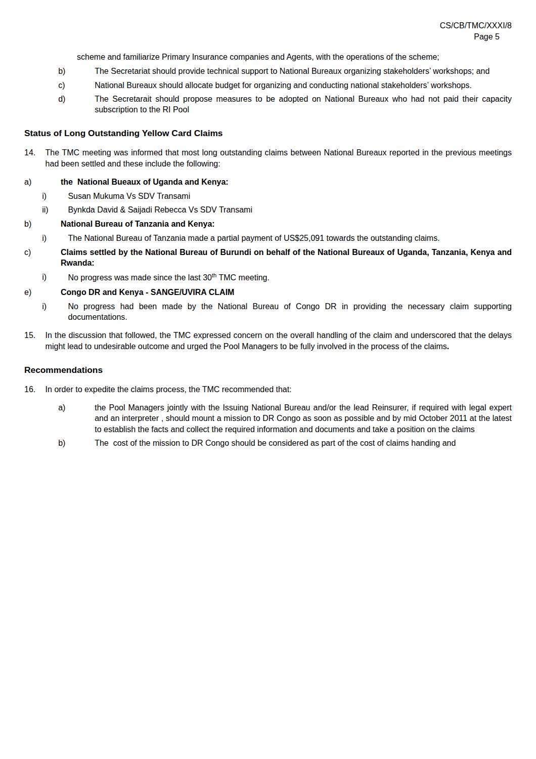CS/CB/TMC/XXXI/8 Page 5
scheme and familiarize Primary Insurance companies and Agents, with the operations of the scheme;
b)
The Secretariat should provide technical support to National Bureaux organizing stakeholders’ workshops; and
c)
National Bureaux should allocate budget for organizing and conducting national stakeholders’ workshops.
d)
The Secretarait should propose measures to be adopted on National Bureaux who had not paid their capacity subscription to the RI Pool
Status of Long Outstanding Yellow Card Claims
14.
The TMC meeting was informed that most long outstanding claims between National Bureaux reported in the previous meetings had been settled and these include the following:
a)
the National Bueaux of Uganda and Kenya:
i)
Susan Mukuma Vs SDV Transami
ii)
Bynkda David & Saijadi Rebecca Vs SDV Transami
b)
National Bureau of Tanzania and Kenya:
i)
The National Bureau of Tanzania made a partial payment of US$25,091 towards the outstanding claims.
c)
Claims settled by the National Bureau of Burundi on behalf of the National Bureaux of Uganda, Tanzania, Kenya and Rwanda:
i)
No progress was made since the last 30th TMC meeting.
e)
Congo DR and Kenya - SANGE/UVIRA CLAIM
i)
No progress had been made by the National Bureau of Congo DR in providing the necessary claim supporting documentations.
15.
In the discussion that followed, the TMC expressed concern on the overall handling of the claim and underscored that the delays might lead to undesirable outcome and urged the Pool Managers to be fully involved in the process of the claims.
Recommendations
16.
In order to expedite the claims process, the TMC recommended that:
a)
the Pool Managers jointly with the Issuing National Bureau and/or the lead Reinsurer, if required with legal expert and an interpreter , should mount a mission to DR Congo as soon as possible and by mid October 2011 at the latest to establish the facts and collect the required information and documents and take a position on the claims
b)
The cost of the mission to DR Congo should be considered as part of the cost of claims handing and